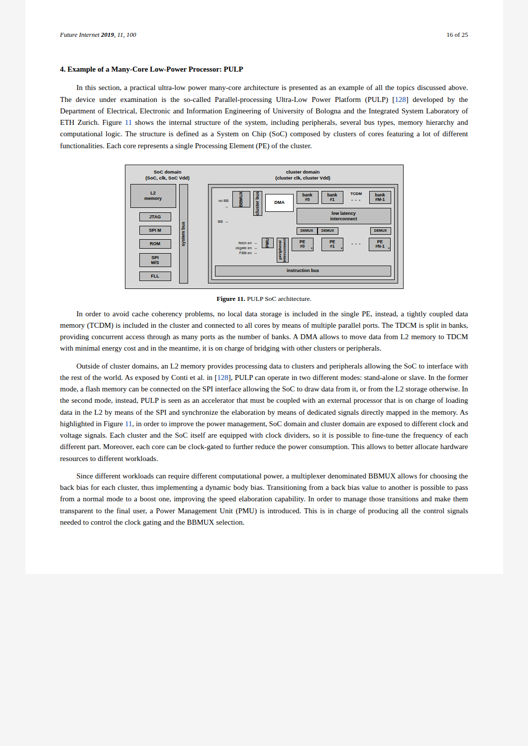Future Internet 2019, 11, 100 16 of 25
4. Example of a Many-Core Low-Power Processor: PULP
In this section, a practical ultra-low power many-core architecture is presented as an example of all the topics discussed above. The device under examination is the so-called Parallel-processing Ultra-Low Power Platform (PULP) [128] developed by the Department of Electrical, Electronic and Information Engineering of University of Bologna and the Integrated System Laboratory of ETH Zurich. Figure 11 shows the internal structure of the system, including peripherals, several bus types, memory hierarchy and computational logic. The structure is defined as a System on Chip (SoC) composed by clusters of cores featuring a lot of different functionalities. Each core represents a single Processing Element (PE) of the cluster.
SoC domain
(SoC, clk, SoC Vdd)
cluster domain
(cluster clk, cluster Vdd)
L2
memory
JTAG
SPI M
ROM
SPI
M/S
FLL
system bus
no BB →
BB →
BBMUX
cluster bus
DMA
bank
#0
bank
#1
TCDM
- - -
bank
#M-1
low latency
interconnect
DEMUX
DEMUX
DEMUX
fetch en →
ckgate en →
FBB en →
PMU
peripheral
interconnect
PE
#0▾
PE
#1▾
- - -
PE
#N-1▾
instruction bus
Figure 11. PULP SoC architecture.
In order to avoid cache coherency problems, no local data storage is included in the single PE, instead, a tightly coupled data memory (TCDM) is included in the cluster and connected to all cores by means of multiple parallel ports. The TDCM is split in banks, providing concurrent access through as many ports as the number of banks. A DMA allows to move data from L2 memory to TDCM with minimal energy cost and in the meantime, it is on charge of bridging with other clusters or peripherals.
Outside of cluster domains, an L2 memory provides processing data to clusters and peripherals allowing the SoC to interface with the rest of the world. As exposed by Conti et al. in [128], PULP can operate in two different modes: stand-alone or slave. In the former mode, a flash memory can be connected on the SPI interface allowing the SoC to draw data from it, or from the L2 storage otherwise. In the second mode, instead, PULP is seen as an accelerator that must be coupled with an external processor that is on charge of loading data in the L2 by means of the SPI and synchronize the elaboration by means of dedicated signals directly mapped in the memory. As highlighted in Figure 11, in order to improve the power management, SoC domain and cluster domain are exposed to different clock and voltage signals. Each cluster and the SoC itself are equipped with clock dividers, so it is possible to fine-tune the frequency of each different part. Moreover, each core can be clock-gated to further reduce the power consumption. This allows to better allocate hardware resources to different workloads.
Since different workloads can require different computational power, a multiplexer denominated BBMUX allows for choosing the back bias for each cluster, thus implementing a dynamic body bias. Transitioning from a back bias value to another is possible to pass from a normal mode to a boost one, improving the speed elaboration capability. In order to manage those transitions and make them transparent to the final user, a Power Management Unit (PMU) is introduced. This is in charge of producing all the control signals needed to control the clock gating and the BBMUX selection.